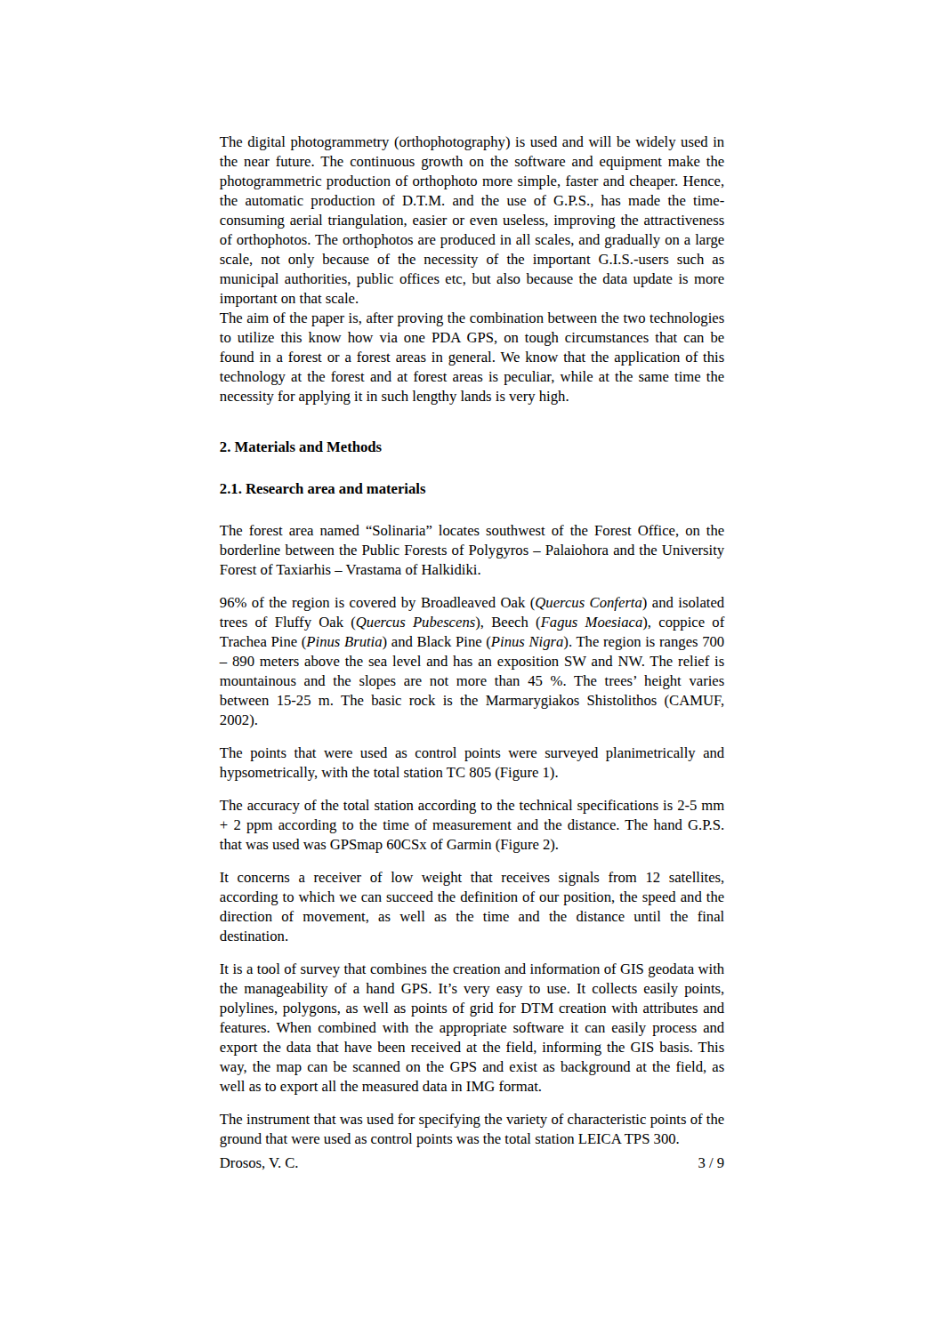The digital photogrammetry (orthophotography) is used and will be widely used in the near future. The continuous growth on the software and equipment make the photogrammetric production of orthophoto more simple, faster and cheaper. Hence, the automatic production of D.T.M. and the use of G.P.S., has made the time-consuming aerial triangulation, easier or even useless, improving the attractiveness of orthophotos. The orthophotos are produced in all scales, and gradually on a large scale, not only because of the necessity of the important G.I.S.-users such as municipal authorities, public offices etc, but also because the data update is more important on that scale.
The aim of the paper is, after proving the combination between the two technologies to utilize this know how via one PDA GPS, on tough circumstances that can be found in a forest or a forest areas in general. We know that the application of this technology at the forest and at forest areas is peculiar, while at the same time the necessity for applying it in such lengthy lands is very high.
2. Materials and Methods
2.1. Research area and materials
The forest area named “Solinaria” locates southwest of the Forest Office, on the borderline between the Public Forests of Polygyros – Palaiohora and the University Forest of Taxiarhis – Vrastama of Halkidiki.
96% of the region is covered by Broadleaved Oak (Quercus Conferta) and isolated trees of Fluffy Oak (Quercus Pubescens), Beech (Fagus Moesiaca), coppice of Trachea Pine (Pinus Brutia) and Black Pine (Pinus Nigra). The region is ranges 700 – 890 meters above the sea level and has an exposition SW and NW. The relief is mountainous and the slopes are not more than 45 %. The trees’ height varies between 15-25 m. The basic rock is the Marmarygiakos Shistolithos (CAMUF, 2002).
The points that were used as control points were surveyed planimetrically and hypsometrically, with the total station TC 805 (Figure 1).
The accuracy of the total station according to the technical specifications is 2-5 mm + 2 ppm according to the time of measurement and the distance. The hand G.P.S. that was used was GPSmap 60CSx of Garmin (Figure 2).
It concerns a receiver of low weight that receives signals from 12 satellites, according to which we can succeed the definition of our position, the speed and the direction of movement, as well as the time and the distance until the final destination.
It is a tool of survey that combines the creation and information of GIS geodata with the manageability of a hand GPS. It’s very easy to use. It collects easily points, polylines, polygons, as well as points of grid for DTM creation with attributes and features. When combined with the appropriate software it can easily process and export the data that have been received at the field, informing the GIS basis. This way, the map can be scanned on the GPS and exist as background at the field, as well as to export all the measured data in IMG format.
The instrument that was used for specifying the variety of characteristic points of the ground that were used as control points was the total station LEICA TPS 300.
Drosos, V. C. 3 / 9